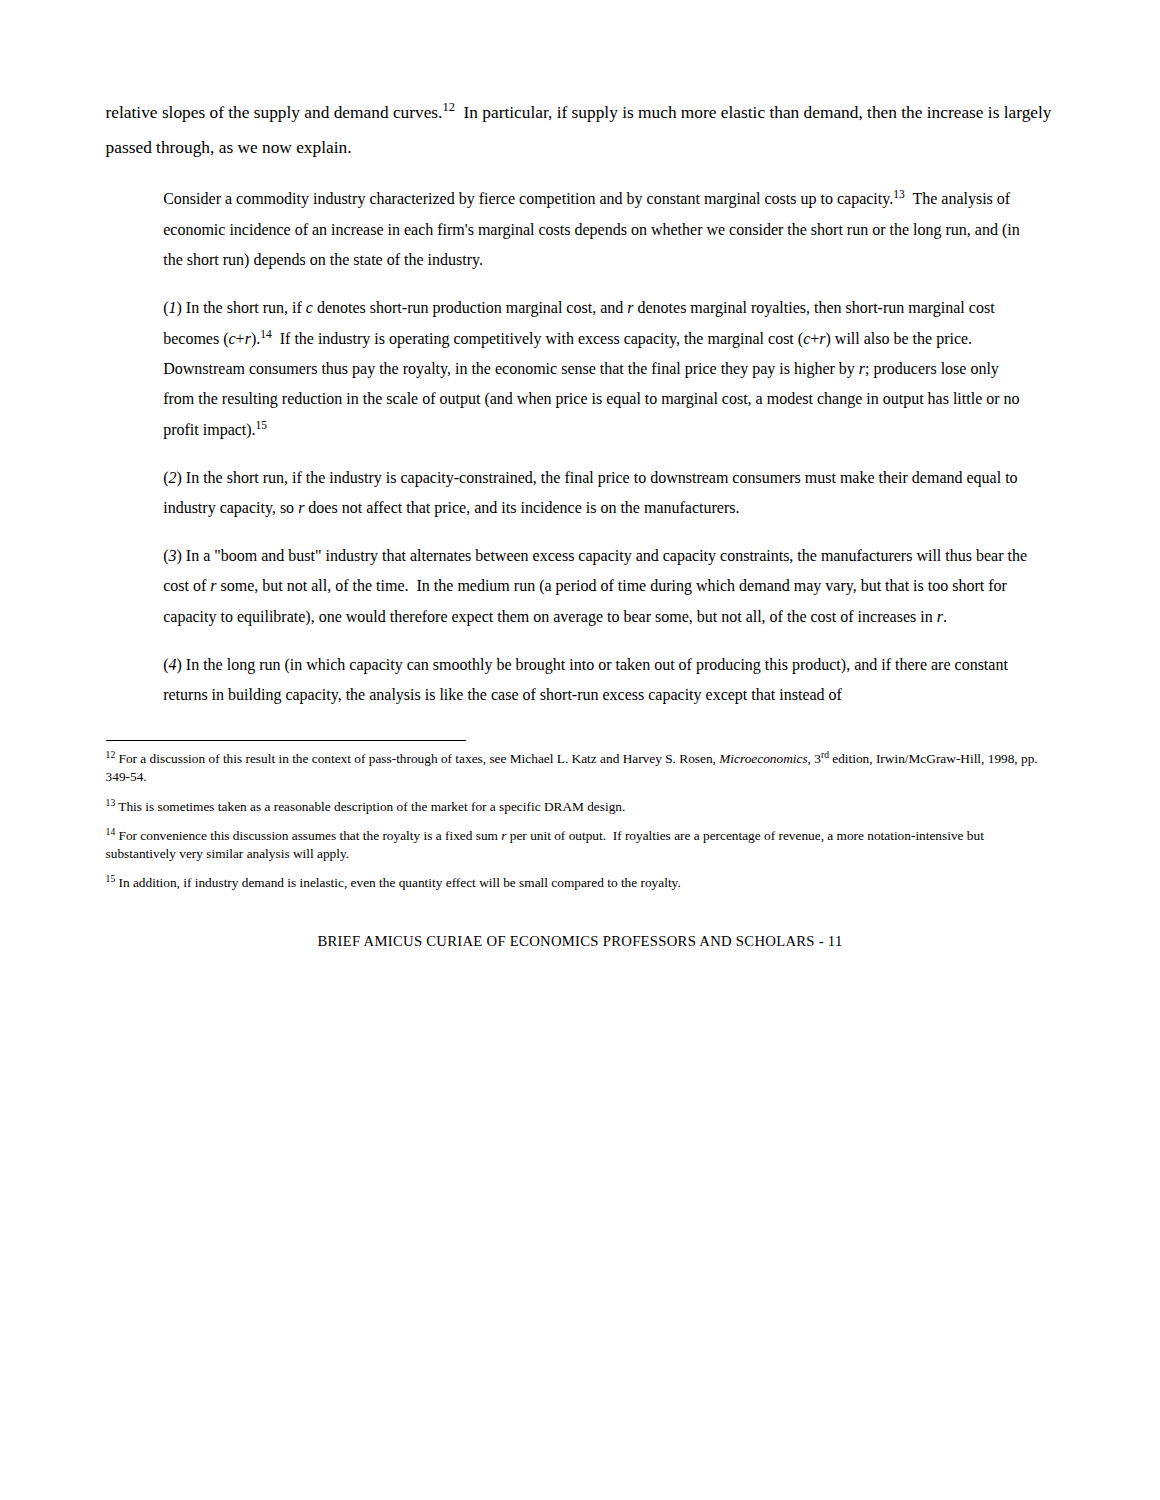relative slopes of the supply and demand curves.12 In particular, if supply is much more elastic than demand, then the increase is largely passed through, as we now explain.
Consider a commodity industry characterized by fierce competition and by constant marginal costs up to capacity.13 The analysis of economic incidence of an increase in each firm's marginal costs depends on whether we consider the short run or the long run, and (in the short run) depends on the state of the industry.
(1) In the short run, if c denotes short-run production marginal cost, and r denotes marginal royalties, then short-run marginal cost becomes (c+r).14 If the industry is operating competitively with excess capacity, the marginal cost (c+r) will also be the price. Downstream consumers thus pay the royalty, in the economic sense that the final price they pay is higher by r; producers lose only from the resulting reduction in the scale of output (and when price is equal to marginal cost, a modest change in output has little or no profit impact).15
(2) In the short run, if the industry is capacity-constrained, the final price to downstream consumers must make their demand equal to industry capacity, so r does not affect that price, and its incidence is on the manufacturers.
(3) In a "boom and bust" industry that alternates between excess capacity and capacity constraints, the manufacturers will thus bear the cost of r some, but not all, of the time. In the medium run (a period of time during which demand may vary, but that is too short for capacity to equilibrate), one would therefore expect them on average to bear some, but not all, of the cost of increases in r.
(4) In the long run (in which capacity can smoothly be brought into or taken out of producing this product), and if there are constant returns in building capacity, the analysis is like the case of short-run excess capacity except that instead of
12 For a discussion of this result in the context of pass-through of taxes, see Michael L. Katz and Harvey S. Rosen, Microeconomics, 3rd edition, Irwin/McGraw-Hill, 1998, pp. 349-54.
13 This is sometimes taken as a reasonable description of the market for a specific DRAM design.
14 For convenience this discussion assumes that the royalty is a fixed sum r per unit of output. If royalties are a percentage of revenue, a more notation-intensive but substantively very similar analysis will apply.
15 In addition, if industry demand is inelastic, even the quantity effect will be small compared to the royalty.
BRIEF AMICUS CURIAE OF ECONOMICS PROFESSORS AND SCHOLARS - 11